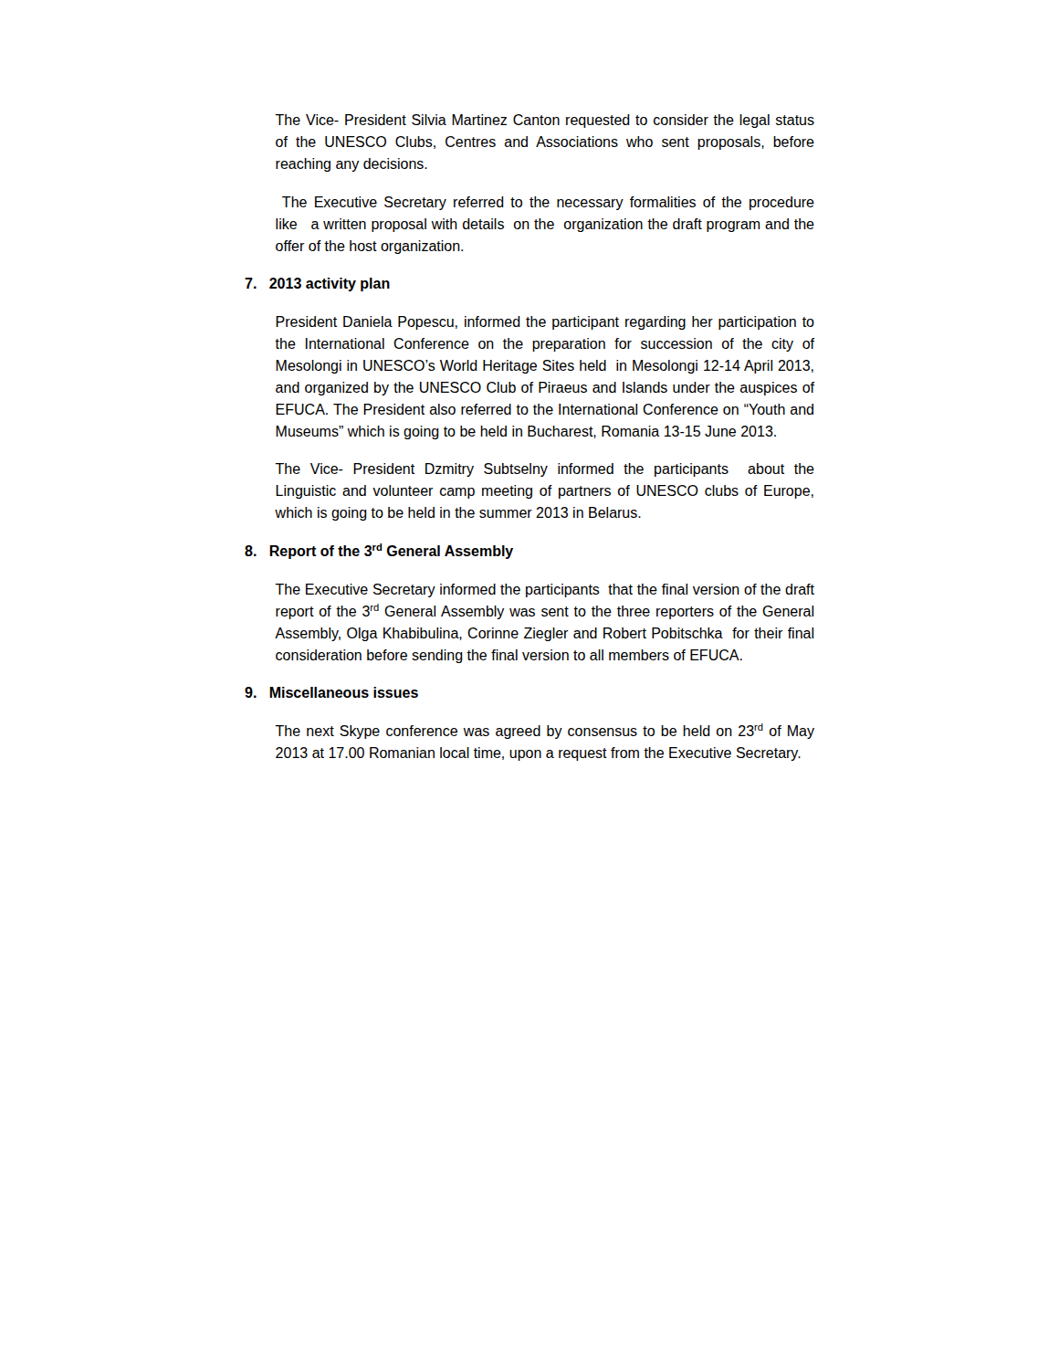The Vice- President Silvia Martinez Canton requested to consider the legal status of the UNESCO Clubs, Centres and Associations who sent proposals, before reaching any decisions.
The Executive Secretary referred to the necessary formalities of the procedure like a written proposal with details on the organization the draft program and the offer of the host organization.
2013 activity plan
President Daniela Popescu, informed the participant regarding her participation to the International Conference on the preparation for succession of the city of Mesolongi in UNESCO’s World Heritage Sites held in Mesolongi 12-14 April 2013, and organized by the UNESCO Club of Piraeus and Islands under the auspices of EFUCA. The President also referred to the International Conference on “Youth and Museums” which is going to be held in Bucharest, Romania 13-15 June 2013.
The Vice- President Dzmitry Subtselny informed the participants about the Linguistic and volunteer camp meeting of partners of UNESCO clubs of Europe, which is going to be held in the summer 2013 in Belarus.
Report of the 3rd General Assembly
The Executive Secretary informed the participants that the final version of the draft report of the 3rd General Assembly was sent to the three reporters of the General Assembly, Olga Khabibulina, Corinne Ziegler and Robert Pobitschka for their final consideration before sending the final version to all members of EFUCA.
Miscellaneous issues
The next Skype conference was agreed by consensus to be held on 23rd of May 2013 at 17.00 Romanian local time, upon a request from the Executive Secretary.